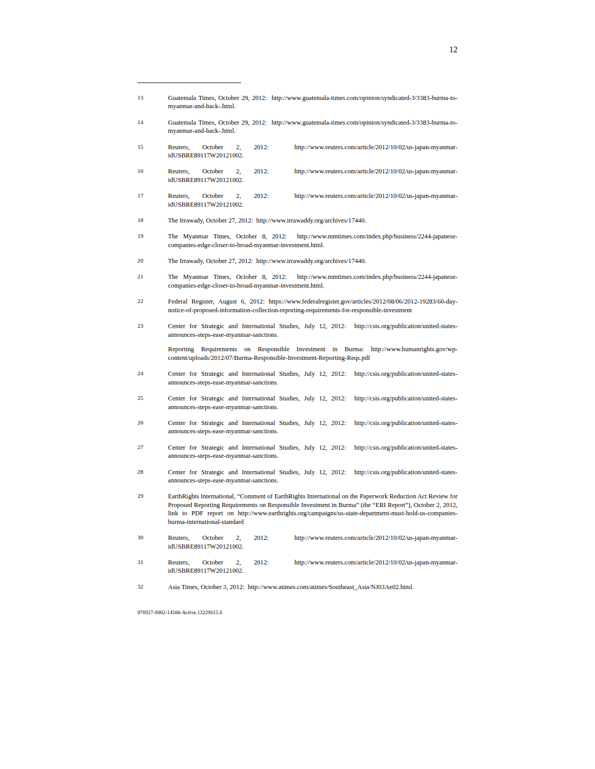12
| 13 | Guatemala Times, October 29, 2012: http://www.guatemala-times.com/opinion/syndicated-3/3383-burma-to-myanmar-and-back-.html. |
| 14 | Guatemala Times, October 29, 2012: http://www.guatemala-times.com/opinion/syndicated-3/3383-burma-to-myanmar-and-back-.html. |
| 15 | Reuters, October 2, 2012: http://www.reuters.com/article/2012/10/02/us-japan-myanmar-idUSBRE89117W20121002. |
| 16 | Reuters, October 2, 2012: http://www.reuters.com/article/2012/10/02/us-japan-myanmar-idUSBRE89117W20121002. |
| 17 | Reuters, October 2, 2012: http://www.reuters.com/article/2012/10/02/us-japan-myanmar-idUSBRE89117W20121002. |
| 18 | The Irrawady, October 27, 2012: http://www.irrawaddy.org/archives/17440. |
| 19 | The Myanmar Times, October 8, 2012: http://www.mmtimes.com/index.php/business/2244-japanese-companies-edge-closer-to-broad-myanmar-investment.html. |
| 20 | The Irrawady, October 27, 2012: http://www.irrawaddy.org/archives/17440. |
| 21 | The Myanmar Times, October 8, 2012: http://www.mmtimes.com/index.php/business/2244-japanese-companies-edge-closer-to-broad-myanmar-investment.html. |
| 22 | Federal Register, August 6, 2012: https://www.federalregister.gov/articles/2012/08/06/2012-19283/60-day-notice-of-proposed-information-collection-reporting-requirements-for-responsible-investment |
| 23 | Center for Strategic and International Studies, July 12, 2012: http://csis.org/publication/united-states-announces-steps-ease-myanmar-sanctions. Reporting Requirements on Responsible Investment in Burma: http://www.humanrights.gov/wp-content/uploads/2012/07/Burma-Responsible-Investment-Reporting-Reqs.pdf |
| 24 | Center for Strategic and International Studies, July 12, 2012: http://csis.org/publication/united-states-announces-steps-ease-myanmar-sanctions. |
| 25 | Center for Strategic and International Studies, July 12, 2012: http://csis.org/publication/united-states-announces-steps-ease-myanmar-sanctions. |
| 26 | Center for Strategic and International Studies, July 12, 2012: http://csis.org/publication/united-states-announces-steps-ease-myanmar-sanctions. |
| 27 | Center for Strategic and International Studies, July 12, 2012: http://csis.org/publication/united-states-announces-steps-ease-myanmar-sanctions. |
| 28 | Center for Strategic and International Studies, July 12, 2012: http://csis.org/publication/united-states-announces-steps-ease-myanmar-sanctions. |
| 29 | EarthRights International, “Comment of EarthRights International on the Paperwork Reduction Act Review for Proposed Reporting Requirements on Responsible Investment in Burma” (the “ERI Report”), October 2, 2012, link to PDF report on http://www.earthrights.org/campaigns/us-state-department-must-hold-us-companies-burma-international-standard |
| 30 | Reuters, October 2, 2012: http://www.reuters.com/article/2012/10/02/us-japan-myanmar-idUSBRE89117W20121002. |
| 31 | Reuters, October 2, 2012: http://www.reuters.com/article/2012/10/02/us-japan-myanmar-idUSBRE89117W20121002. |
| 32 | Asia Times, October 3, 2012: http://www.atimes.com/atimes/Southeast_Asia/NJ03Ae02.html. |
076927-0002-14566-Active.13229615.6